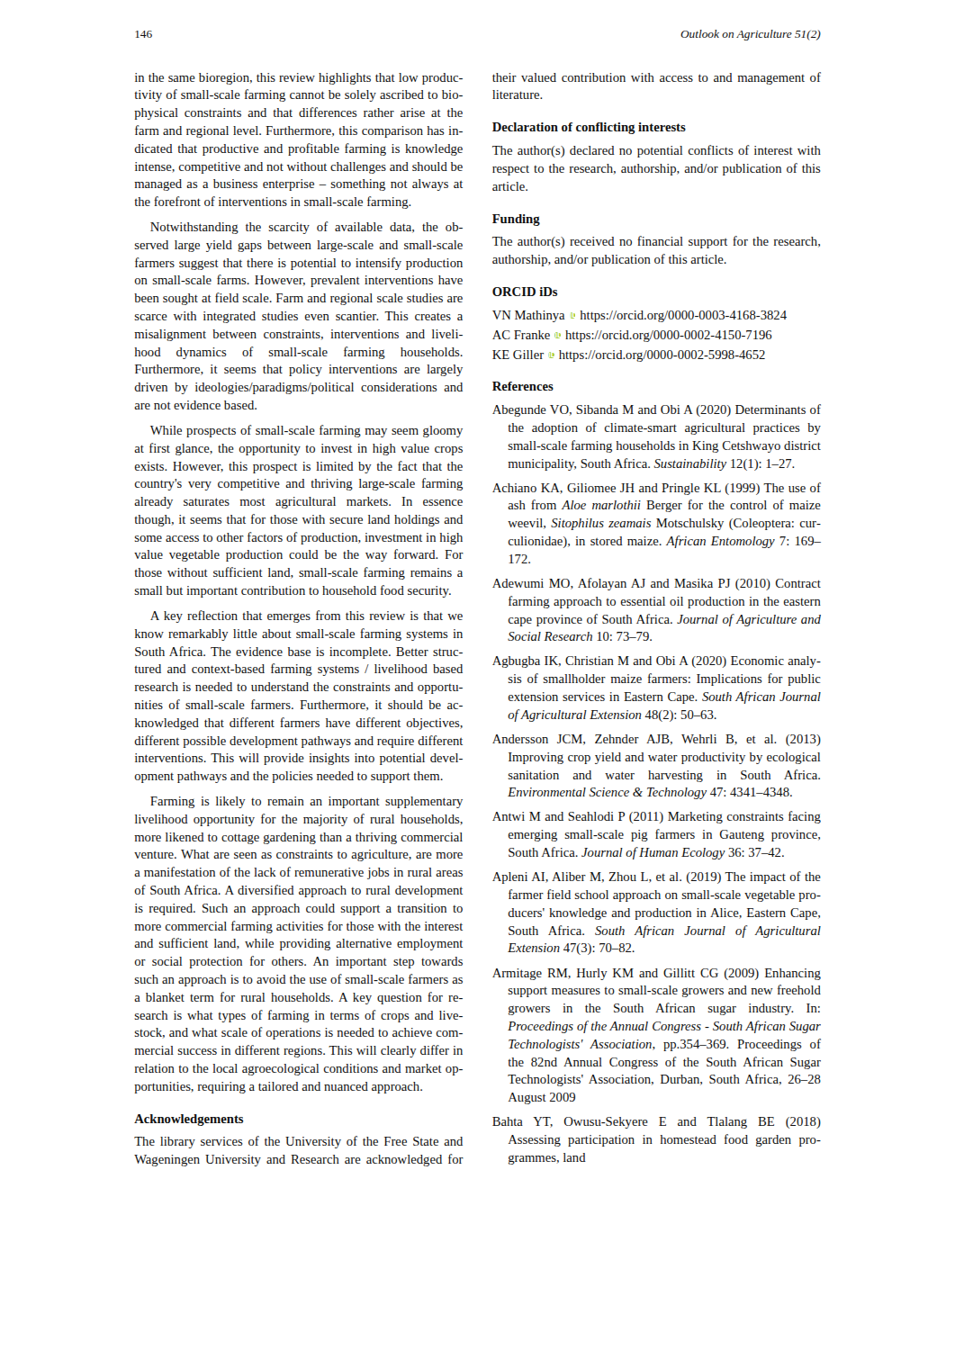146 Outlook on Agriculture 51(2)
in the same bioregion, this review highlights that low productivity of small-scale farming cannot be solely ascribed to biophysical constraints and that differences rather arise at the farm and regional level. Furthermore, this comparison has indicated that productive and profitable farming is knowledge intense, competitive and not without challenges and should be managed as a business enterprise – something not always at the forefront of interventions in small-scale farming.
Notwithstanding the scarcity of available data, the observed large yield gaps between large-scale and small-scale farmers suggest that there is potential to intensify production on small-scale farms. However, prevalent interventions have been sought at field scale. Farm and regional scale studies are scarce with integrated studies even scantier. This creates a misalignment between constraints, interventions and livelihood dynamics of small-scale farming households. Furthermore, it seems that policy interventions are largely driven by ideologies/paradigms/political considerations and are not evidence based.
While prospects of small-scale farming may seem gloomy at first glance, the opportunity to invest in high value crops exists. However, this prospect is limited by the fact that the country's very competitive and thriving large-scale farming already saturates most agricultural markets. In essence though, it seems that for those with secure land holdings and some access to other factors of production, investment in high value vegetable production could be the way forward. For those without sufficient land, small-scale farming remains a small but important contribution to household food security.
A key reflection that emerges from this review is that we know remarkably little about small-scale farming systems in South Africa. The evidence base is incomplete. Better structured and context-based farming systems / livelihood based research is needed to understand the constraints and opportunities of small-scale farmers. Furthermore, it should be acknowledged that different farmers have different objectives, different possible development pathways and require different interventions. This will provide insights into potential development pathways and the policies needed to support them.
Farming is likely to remain an important supplementary livelihood opportunity for the majority of rural households, more likened to cottage gardening than a thriving commercial venture. What are seen as constraints to agriculture, are more a manifestation of the lack of remunerative jobs in rural areas of South Africa. A diversified approach to rural development is required. Such an approach could support a transition to more commercial farming activities for those with the interest and sufficient land, while providing alternative employment or social protection for others. An important step towards such an approach is to avoid the use of small-scale farmers as a blanket term for rural households. A key question for research is what types of farming in terms of crops and livestock, and what scale of operations is needed to achieve commercial success in different regions. This will clearly differ in relation to the local agroecological conditions and market opportunities, requiring a tailored and nuanced approach.
Acknowledgements
The library services of the University of the Free State and Wageningen University and Research are acknowledged for their valued contribution with access to and management of literature.
Declaration of conflicting interests
The author(s) declared no potential conflicts of interest with respect to the research, authorship, and/or publication of this article.
Funding
The author(s) received no financial support for the research, authorship, and/or publication of this article.
ORCID iDs
VN Mathinya iD https://orcid.org/0000-0003-4168-3824
AC Franke iD https://orcid.org/0000-0002-4150-7196
KE Giller iD https://orcid.org/0000-0002-5998-4652
References
Abegunde VO, Sibanda M and Obi A (2020) Determinants of the adoption of climate-smart agricultural practices by small-scale farming households in King Cetshwayo district municipality, South Africa. Sustainability 12(1): 1–27.
Achiano KA, Giliomee JH and Pringle KL (1999) The use of ash from Aloe marlothii Berger for the control of maize weevil, Sitophilus zeamais Motschulsky (Coleoptera: curculionidae), in stored maize. African Entomology 7: 169–172.
Adewumi MO, Afolayan AJ and Masika PJ (2010) Contract farming approach to essential oil production in the eastern cape province of South Africa. Journal of Agriculture and Social Research 10: 73–79.
Agbugba IK, Christian M and Obi A (2020) Economic analysis of smallholder maize farmers: Implications for public extension services in Eastern Cape. South African Journal of Agricultural Extension 48(2): 50–63.
Andersson JCM, Zehnder AJB, Wehrli B, et al. (2013) Improving crop yield and water productivity by ecological sanitation and water harvesting in South Africa. Environmental Science & Technology 47: 4341–4348.
Antwi M and Seahlodi P (2011) Marketing constraints facing emerging small-scale pig farmers in Gauteng province, South Africa. Journal of Human Ecology 36: 37–42.
Apleni AI, Aliber M, Zhou L, et al. (2019) The impact of the farmer field school approach on small-scale vegetable producers' knowledge and production in Alice, Eastern Cape, South Africa. South African Journal of Agricultural Extension 47(3): 70–82.
Armitage RM, Hurly KM and Gillitt CG (2009) Enhancing support measures to small-scale growers and new freehold growers in the South African sugar industry. In: Proceedings of the Annual Congress - South African Sugar Technologists' Association, pp.354–369. Proceedings of the 82nd Annual Congress of the South African Sugar Technologists' Association, Durban, South Africa, 26–28 August 2009
Bahta YT, Owusu-Sekyere E and Tlalang BE (2018) Assessing participation in homestead food garden programmes, land